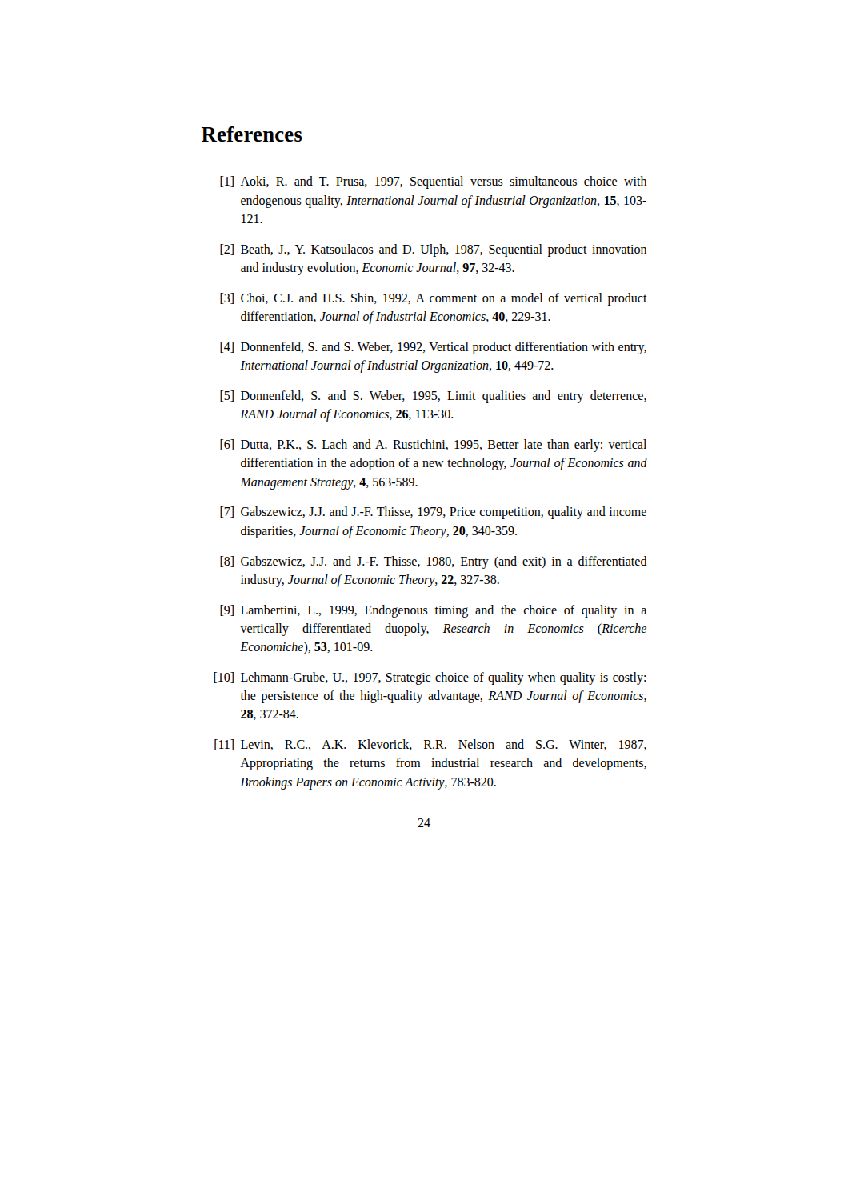References
[1] Aoki, R. and T. Prusa, 1997, Sequential versus simultaneous choice with endogenous quality, International Journal of Industrial Organization, 15, 103-121.
[2] Beath, J., Y. Katsoulacos and D. Ulph, 1987, Sequential product innovation and industry evolution, Economic Journal, 97, 32-43.
[3] Choi, C.J. and H.S. Shin, 1992, A comment on a model of vertical product differentiation, Journal of Industrial Economics, 40, 229-31.
[4] Donnenfeld, S. and S. Weber, 1992, Vertical product differentiation with entry, International Journal of Industrial Organization, 10, 449-72.
[5] Donnenfeld, S. and S. Weber, 1995, Limit qualities and entry deterrence, RAND Journal of Economics, 26, 113-30.
[6] Dutta, P.K., S. Lach and A. Rustichini, 1995, Better late than early: vertical differentiation in the adoption of a new technology, Journal of Economics and Management Strategy, 4, 563-589.
[7] Gabszewicz, J.J. and J.-F. Thisse, 1979, Price competition, quality and income disparities, Journal of Economic Theory, 20, 340-359.
[8] Gabszewicz, J.J. and J.-F. Thisse, 1980, Entry (and exit) in a differentiated industry, Journal of Economic Theory, 22, 327-38.
[9] Lambertini, L., 1999, Endogenous timing and the choice of quality in a vertically differentiated duopoly, Research in Economics (Ricerche Economiche), 53, 101-09.
[10] Lehmann-Grube, U., 1997, Strategic choice of quality when quality is costly: the persistence of the high-quality advantage, RAND Journal of Economics, 28, 372-84.
[11] Levin, R.C., A.K. Klevorick, R.R. Nelson and S.G. Winter, 1987, Appropriating the returns from industrial research and developments, Brookings Papers on Economic Activity, 783-820.
24